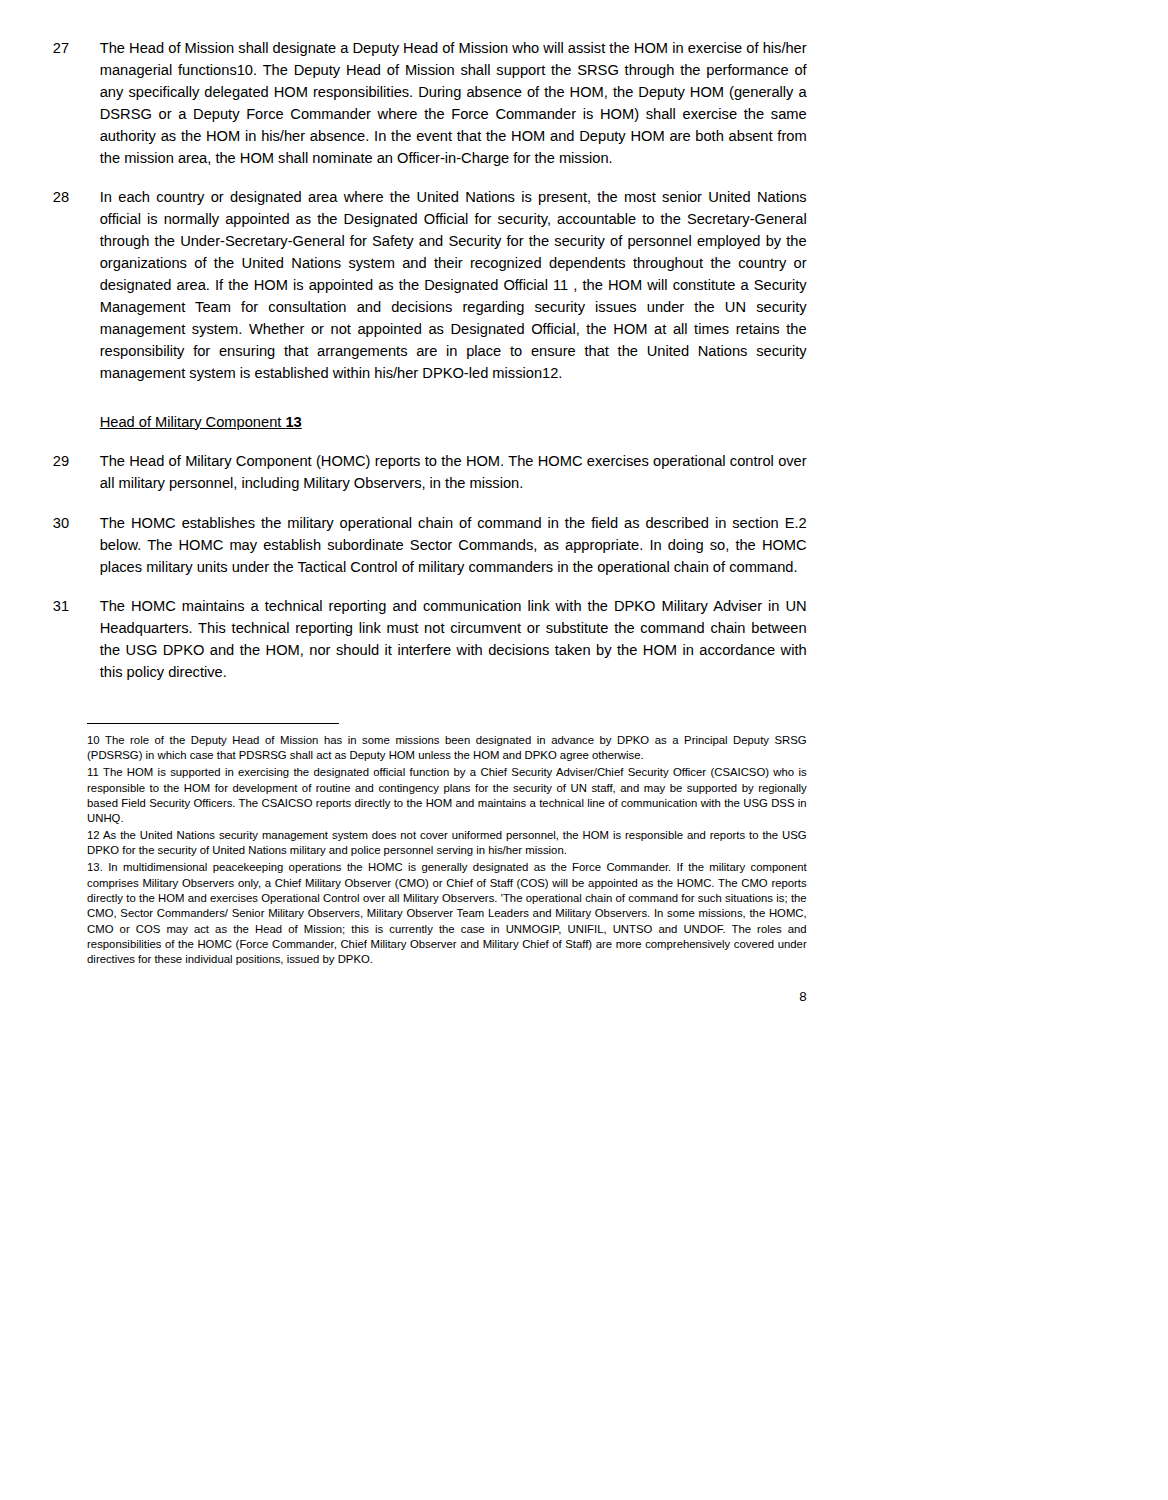27
The Head of Mission shall designate a Deputy Head of Mission who will assist the HOM in exercise of his/her managerial functions10. The Deputy Head of Mission shall support the SRSG through the performance of any specifically delegated HOM responsibilities. During absence of the HOM, the Deputy HOM (generally a DSRSG or a Deputy Force Commander where the Force Commander is HOM) shall exercise the same authority as the HOM in his/her absence. In the event that the HOM and Deputy HOM are both absent from the mission area, the HOM shall nominate an Officer-in-Charge for the mission.
28
In each country or designated area where the United Nations is present, the most senior United Nations official is normally appointed as the Designated Official for security, accountable to the Secretary-General through the Under-Secretary-General for Safety and Security for the security of personnel employed by the organizations of the United Nations system and their recognized dependents throughout the country or designated area. If the HOM is appointed as the Designated Official 11 , the HOM will constitute a Security Management Team for consultation and decisions regarding security issues under the UN security management system. Whether or not appointed as Designated Official, the HOM at all times retains the responsibility for ensuring that arrangements are in place to ensure that the United Nations security management system is established within his/her DPKO-led mission12.
Head of Military Component 13
29
The Head of Military Component (HOMC) reports to the HOM. The HOMC exercises operational control over all military personnel, including Military Observers, in the mission.
30
The HOMC establishes the military operational chain of command in the field as described in section E.2 below. The HOMC may establish subordinate Sector Commands, as appropriate. In doing so, the HOMC places military units under the Tactical Control of military commanders in the operational chain of command.
31
The HOMC maintains a technical reporting and communication link with the DPKO Military Adviser in UN Headquarters. This technical reporting link must not circumvent or substitute the command chain between the USG DPKO and the HOM, nor should it interfere with decisions taken by the HOM in accordance with this policy directive.
10 The role of the Deputy Head of Mission has in some missions been designated in advance by DPKO as a Principal Deputy SRSG (PDSRSG) in which case that PDSRSG shall act as Deputy HOM unless the HOM and DPKO agree otherwise.
11 The HOM is supported in exercising the designated official function by a Chief Security Adviser/Chief Security Officer (CSAICSO) who is responsible to the HOM for development of routine and contingency plans for the security of UN staff, and may be supported by regionally based Field Security Officers. The CSAICSO reports directly to the HOM and maintains a technical line of communication with the USG DSS in UNHQ.
12 As the United Nations security management system does not cover uniformed personnel, the HOM is responsible and reports to the USG DPKO for the security of United Nations military and police personnel serving in his/her mission.
13. In multidimensional peacekeeping operations the HOMC is generally designated as the Force Commander. If the military component comprises Military Observers only, a Chief Military Observer (CMO) or Chief of Staff (COS) will be appointed as the HOMC. The CMO reports directly to the HOM and exercises Operational Control over all Military Observers. 'The operational chain of command for such situations is; the CMO, Sector Commanders/ Senior Military Observers, Military Observer Team Leaders and Military Observers. In some missions, the HOMC, CMO or COS may act as the Head of Mission; this is currently the case in UNMOGIP, UNIFIL, UNTSO and UNDOF. The roles and responsibilities of the HOMC (Force Commander, Chief Military Observer and Military Chief of Staff) are more comprehensively covered under directives for these individual positions, issued by DPKO.
8